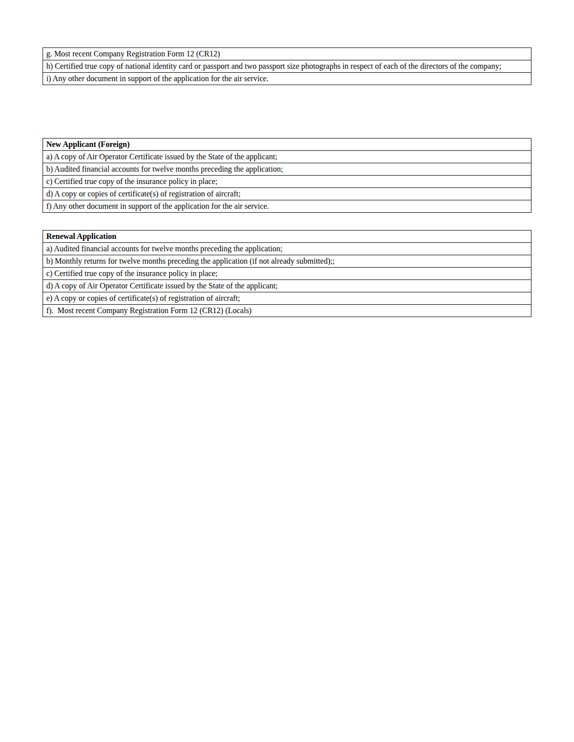| g. Most recent Company Registration Form 12 (CR12) |
| h) Certified true copy of national identity card or passport and two passport size photographs in respect of each of the directors of the company; |
| i) Any other document in support of the application for the air service. |
| New Applicant (Foreign) |
| a) A copy of Air Operator Certificate issued by the State of the applicant; |
| b) Audited financial accounts for twelve months preceding the application; |
| c) Certified true copy of the insurance policy in place; |
| d) A copy or copies of certificate(s) of registration of aircraft; |
| f) Any other document in support of the application for the air service. |
| Renewal Application |
| a) Audited financial accounts for twelve months preceding the application; |
| b) Monthly returns for twelve months preceding the application (if not already submitted);; |
| c) Certified true copy of the insurance policy in place; |
| d) A copy of Air Operator Certificate issued by the State of the applicant; |
| e) A copy or copies of certificate(s) of registration of aircraft; |
| f). Most recent Company Registration Form 12 (CR12) (Locals) |